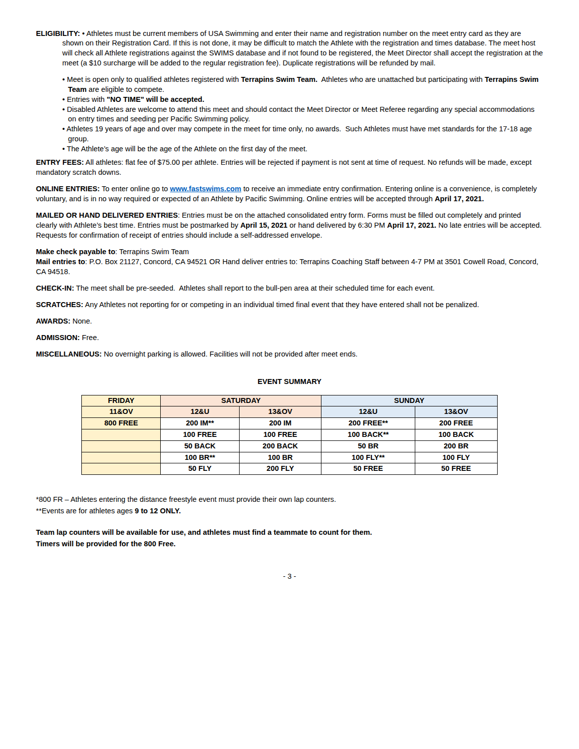ELIGIBILITY: • Athletes must be current members of USA Swimming and enter their name and registration number on the meet entry card as they are shown on their Registration Card. If this is not done, it may be difficult to match the Athlete with the registration and times database. The meet host will check all Athlete registrations against the SWIMS database and if not found to be registered, the Meet Director shall accept the registration at the meet (a $10 surcharge will be added to the regular registration fee). Duplicate registrations will be refunded by mail.
• Meet is open only to qualified athletes registered with Terrapins Swim Team. Athletes who are unattached but participating with Terrapins Swim Team are eligible to compete.
• Entries with "NO TIME" will be accepted.
• Disabled Athletes are welcome to attend this meet and should contact the Meet Director or Meet Referee regarding any special accommodations on entry times and seeding per Pacific Swimming policy.
• Athletes 19 years of age and over may compete in the meet for time only, no awards. Such Athletes must have met standards for the 17-18 age group.
• The Athlete’s age will be the age of the Athlete on the first day of the meet.
ENTRY FEES: All athletes: flat fee of $75.00 per athlete. Entries will be rejected if payment is not sent at time of request. No refunds will be made, except mandatory scratch downs.
ONLINE ENTRIES: To enter online go to www.fastswims.com to receive an immediate entry confirmation. Entering online is a convenience, is completely voluntary, and is in no way required or expected of an Athlete by Pacific Swimming. Online entries will be accepted through April 17, 2021.
MAILED OR HAND DELIVERED ENTRIES: Entries must be on the attached consolidated entry form. Forms must be filled out completely and printed clearly with Athlete’s best time. Entries must be postmarked by April 15, 2021 or hand delivered by 6:30 PM April 17, 2021. No late entries will be accepted. Requests for confirmation of receipt of entries should include a self-addressed envelope.
Make check payable to: Terrapins Swim Team
Mail entries to: P.O. Box 21127, Concord, CA 94521 OR Hand deliver entries to: Terrapins Coaching Staff between 4-7 PM at 3501 Cowell Road, Concord, CA 94518.
CHECK-IN: The meet shall be pre-seeded. Athletes shall report to the bull-pen area at their scheduled time for each event.
SCRATCHES: Any Athletes not reporting for or competing in an individual timed final event that they have entered shall not be penalized.
AWARDS: None.
ADMISSION: Free.
MISCELLANEOUS: No overnight parking is allowed. Facilities will not be provided after meet ends.
EVENT SUMMARY
| FRIDAY | SATURDAY | SUNDAY |
| 11&OV | 12&U | 13&OV | 12&U | 13&OV |
| 800 FREE | 200 IM** | 200 IM | 200 FREE** | 200 FREE |
| | 100 FREE | 100 FREE | 100 BACK** | 100 BACK |
| | 50 BACK | 200 BACK | 50 BR | 200 BR |
| | 100 BR** | 100 BR | 100 FLY** | 100 FLY |
| | 50 FLY | 200 FLY | 50 FREE | 50 FREE |
*800 FR – Athletes entering the distance freestyle event must provide their own lap counters.
**Events are for athletes ages 9 to 12 ONLY.
Team lap counters will be available for use, and athletes must find a teammate to count for them.
Timers will be provided for the 800 Free.
- 3 -